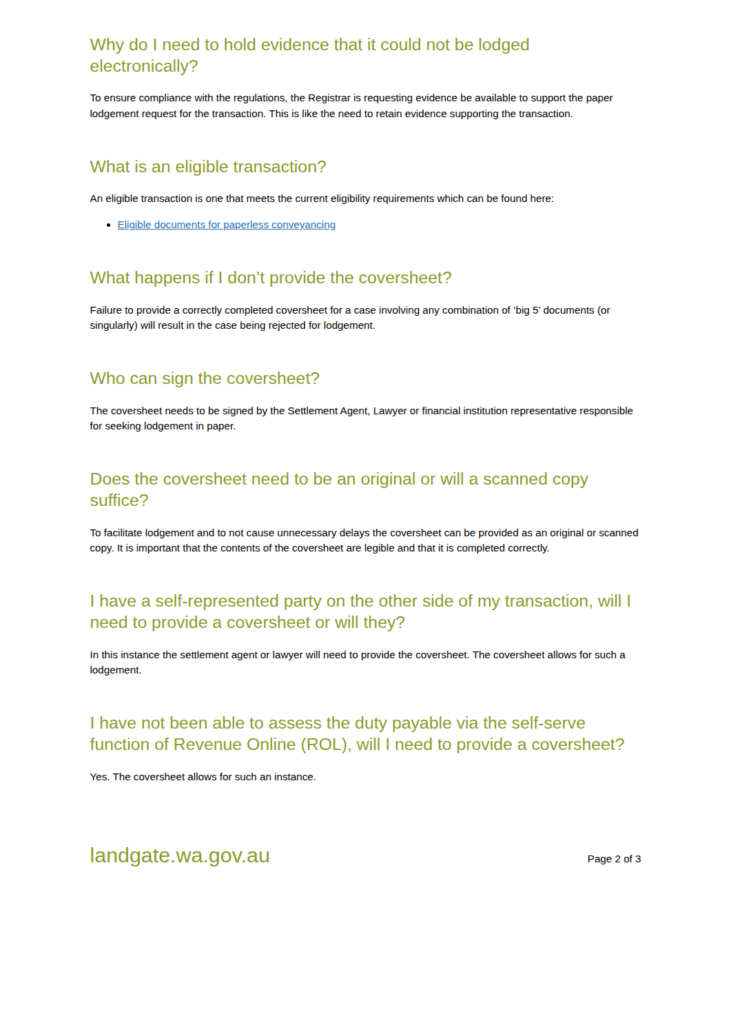Why do I need to hold evidence that it could not be lodged electronically?
To ensure compliance with the regulations, the Registrar is requesting evidence be available to support the paper lodgement request for the transaction. This is like the need to retain evidence supporting the transaction.
What is an eligible transaction?
An eligible transaction is one that meets the current eligibility requirements which can be found here:
Eligible documents for paperless conveyancing
What happens if I don’t provide the coversheet?
Failure to provide a correctly completed coversheet for a case involving any combination of ‘big 5’ documents (or singularly) will result in the case being rejected for lodgement.
Who can sign the coversheet?
The coversheet needs to be signed by the Settlement Agent, Lawyer or financial institution representative responsible for seeking lodgement in paper.
Does the coversheet need to be an original or will a scanned copy suffice?
To facilitate lodgement and to not cause unnecessary delays the coversheet can be provided as an original or scanned copy. It is important that the contents of the coversheet are legible and that it is completed correctly.
I have a self-represented party on the other side of my transaction, will I need to provide a coversheet or will they?
In this instance the settlement agent or lawyer will need to provide the coversheet. The coversheet allows for such a lodgement.
I have not been able to assess the duty payable via the self-serve function of Revenue Online (ROL), will I need to provide a coversheet?
Yes. The coversheet allows for such an instance.
landgate.wa.gov.au Page 2 of 3